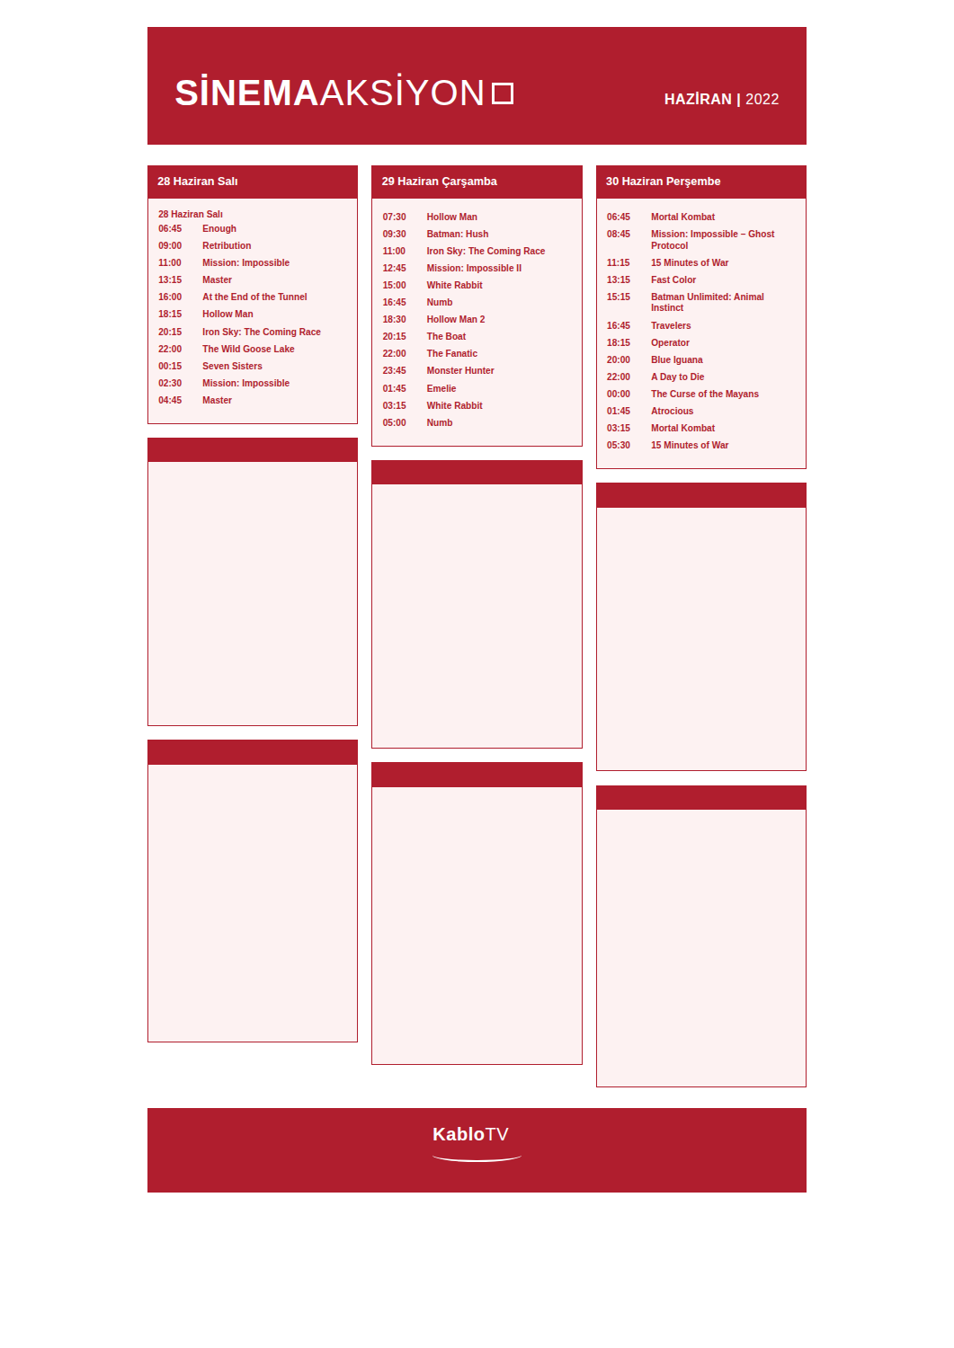SİNEMA AKSİYON
HAZİRAN | 2022
28 Haziran Salı
28 Haziran Salı
| 06:45 | Enough |
| 09:00 | Retribution |
| 11:00 | Mission: Impossible |
| 13:15 | Master |
| 16:00 | At the End of the Tunnel |
| 18:15 | Hollow Man |
| 20:15 | Iron Sky: The Coming Race |
| 22:00 | The Wild Goose Lake |
| 00:15 | Seven Sisters |
| 02:30 | Mission: Impossible |
| 04:45 | Master |
29 Haziran Çarşamba
| 07:30 | Hollow Man |
| 09:30 | Batman: Hush |
| 11:00 | Iron Sky: The Coming Race |
| 12:45 | Mission: Impossible II |
| 15:00 | White Rabbit |
| 16:45 | Numb |
| 18:30 | Hollow Man 2 |
| 20:15 | The Boat |
| 22:00 | The Fanatic |
| 23:45 | Monster Hunter |
| 01:45 | Emelie |
| 03:15 | White Rabbit |
| 05:00 | Numb |
30 Haziran Perşembe
| 06:45 | Mortal Kombat |
| 08:45 | Mission: Impossible – Ghost Protocol |
| 11:15 | 15 Minutes of War |
| 13:15 | Fast Color |
| 15:15 | Batman Unlimited: Animal Instinct |
| 16:45 | Travelers |
| 18:15 | Operator |
| 20:00 | Blue Iguana |
| 22:00 | A Day to Die |
| 00:00 | The Curse of the Mayans |
| 01:45 | Atrocious |
| 03:15 | Mortal Kombat |
| 05:30 | 15 Minutes of War |
KabloTV